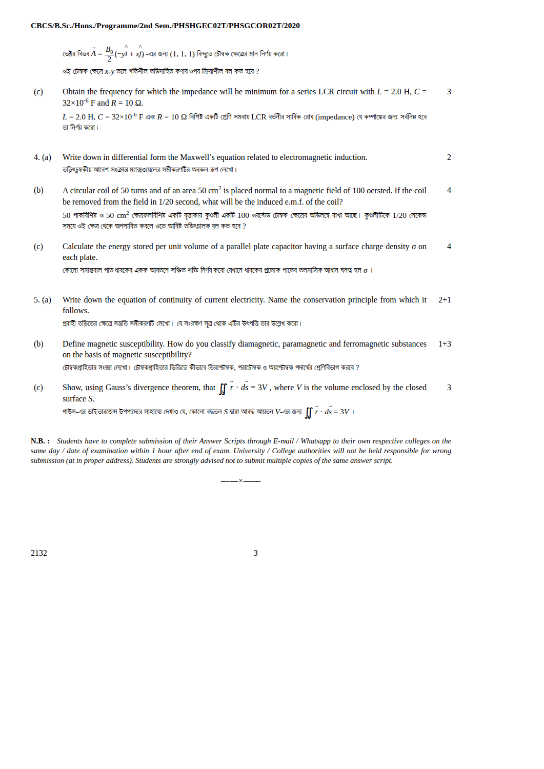CBCS/B.Sc./Hons./Programme/2nd Sem./PHSHGEC02T/PHSGCOR02T/2020
ভেক্টর বিভব A = B02(−yi + xj) -এর জন্য (1, 1, 1) বিন্দুতে চৌম্বক ক্ষেত্রের মান নির্ণয় করো।
ওই চৌম্বক ক্ষেত্রে x-y তলে গতিশীল তড়িদাহিত কণার ওপর ক্রিয়াশীল বল কত হবে ?
(c)
Obtain the frequency for which the impedance will be minimum for a series LCR circuit with L = 2.0 H, C = 32×10-6 F and R = 10 Ω.
L = 2.0 H, C = 32×10-6 F এবং R = 10 Ω বিশিষ্ট একটি শ্রেণি সমবায় LCR বর্তনীর সার্বিক রোধ (impedance) যে কম্পাঙ্কের জন্য সর্বনিম্ন হবে তা নির্ণয় করো।
3
4. (a)
Write down in differential form the Maxwell’s equation related to electromagnetic induction.
তড়িৎচুম্বকীয় আবেশ সংক্রান্ত ম্যাক্সওয়েলের সমীকরণটির অবকল রূপ লেখো।
2
(b)
A circular coil of 50 turns and of an area 50 cm2 is placed normal to a magnetic field of 100 oersted. If the coil be removed from the field in 1/20 second, what will be the induced e.m.f. of the coil?
50 পাকবিশিষ্ট ও 50 cm2 ক্ষেত্রফলবিশিষ্ট একটি বৃত্তাকার কুণ্ডলী একটি 100 ওরস্টেড চৌম্বক ক্ষেত্রের অভিলম্বে রাখা আছে। কুণ্ডলীটিকে 1/20 সেকেন্ড সময়ে ওই ক্ষেত্র থেকে অপসারিত করলে ওতে আবিষ্ট তড়িৎচালক বল কত হবে ?
4
(c)
Calculate the energy stored per unit volume of a parallel plate capacitor having a surface charge density σ on each plate.
কোনো সমান্তরাল পাত ধারকের একক আয়তনে সঞ্চিত শক্তি নির্ণয় করো যেখানে ধারকের প্রত্যেক পাতের তলমাত্রিক আধান ঘনত্ব হল σ ।
4
5. (a)
Write down the equation of continuity of current electricity. Name the conservation principle from which it follows.
প্রবাহী তড়িতের ক্ষেত্রে সন্ততি সমীকরণটি লেখো। যে সংরক্ষণ সূত্র থেকে এটির উৎপত্তি তার উল্লেখ করো।
2+1
(b)
Define magnetic susceptibility. How do you classify diamagnetic, paramagnetic and ferromagnetic substances on the basis of magnetic susceptibility?
চৌম্বকগ্রাহিতার সংজ্ঞা লেখো। চৌম্বকগ্রাহিতার ভিত্তিতে কীভাবে তিরশ্চৌম্বক, পরাচৌম্বক ও অয়শ্চৌম্বক পদার্থের শ্রেণিবিভাগ করবে ?
1+3
(c)
Show, using Gauss’s divergence theorem, that ∬S r · ds = 3V , where V is the volume enclosed by the closed surface S.
গাউস-এর ডাইভারজেন্স উপপাদ্যের সাহায্যে দেখাও যে, কোনো বদ্ধতল S দ্বারা আবদ্ধ আয়তন V-এর জন্য ∬S r · ds = 3V ।
3
N.B. : Students have to complete submission of their Answer Scripts through E-mail / Whatsapp to their own respective colleges on the same day / date of examination within 1 hour after end of exam. University / College authorities will not be held responsible for wrong submission (at in proper address). Students are strongly advised not to submit multiple copies of the same answer script.
——×——
2132
3